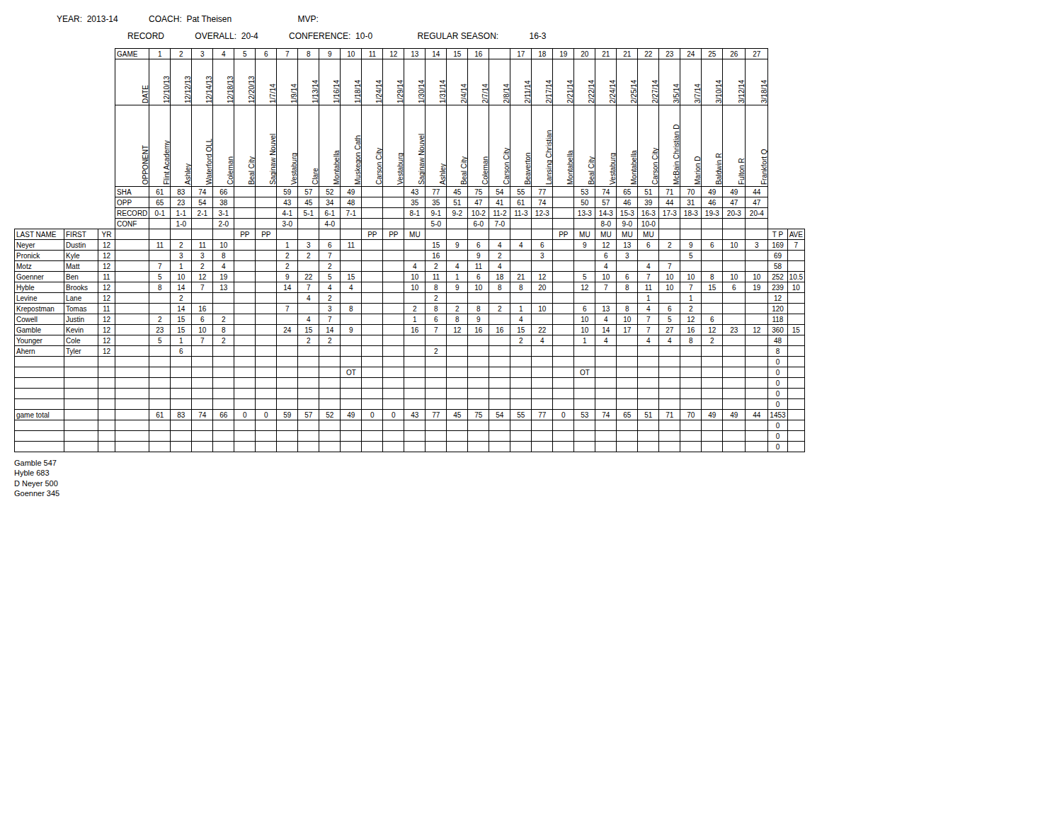YEAR: 2013-14 COACH: Pat Theisen MVP:
RECORD OVERALL: 20-4 CONFERENCE: 10-0 REGULAR SEASON: 16-3
| | | | GAME | 1 | 2 | 3 | 4 | 5 | 6 | 7 | 8 | 9 | 10 | 11 | 12 | 13 | 14 | 15 | 16 | | 17 | 18 | 19 | 20 | 21 | 21 | 22 | 23 | 24 | 25 | 26 | 27 | | |
| | | | DATE | 12/10/13 | 12/12/13 | 12/14/13 | 12/18/13 | 12/20/13 | 1/7/14 | 1/9/14 | 1/13/14 | 1/16/14 | 1/18/14 | 1/24/14 | 1/29/14 | 1/30/14 | 1/31/14 | 2/4/14 | 2/7/14 | 2/8/14 | 2/11/14 | 2/17/14 | 2/21/14 | 2/22/14 | 2/24/14 | 2/25/14 | 2/27/14 | 3/5/14 | 3/7/14 | 3/10/14 | 3/12/14 | 3/18/14 | | |
| | | | OPPONENT | Flint Academy | Ashley | Waterford OLL | Coleman | Beal City | Saginaw Nouvel | Vestaburg | Clare | Montabella | Muskegon Cath | Carson City | Vestaburg | Saginaw Nouvel | Ashley | Beal City | Coleman | Carson City | Beaverton | Lansing Christian | Montabella | Beal City | Vestaburg | Montabella | Carson City | McBain Christian D | Marion D | Baldwin R | Fulton R | Frankfort Q | | |
| | | | SHA | 61 | 83 | 74 | 66 | | | 59 | 57 | 52 | 49 | | | 43 | 77 | 45 | 75 | 54 | 55 | 77 | | 53 | 74 | 65 | 51 | 71 | 70 | 49 | 49 | 44 | | |
| | | | OPP | 65 | 23 | 54 | 38 | | | 43 | 45 | 34 | 48 | | | 35 | 35 | 51 | 47 | 41 | 61 | 74 | | 50 | 57 | 46 | 39 | 44 | 31 | 46 | 47 | 47 | | |
| | | | RECORD | 0-1 | 1-1 | 2-1 | 3-1 | | | 4-1 | 5-1 | 6-1 | 7-1 | | | 8-1 | 9-1 | 9-2 | 10-2 | 11-2 | 11-3 | 12-3 | | 13-3 | 14-3 | 15-3 | 16-3 | 17-3 | 18-3 | 19-3 | 20-3 | 20-4 | | |
| | | | CONF | | 1-0 | | 2-0 | | | 3-0 | | 4-0 | | | | | 5-0 | | 6-0 | 7-0 | | | | | 8-0 | 9-0 | 10-0 | | | | | | | |
| LAST NAME | FIRST | YR | | | | | | PP | PP | | | | | PP | PP | MU | | | | | | | PP | MU | MU | MU | MU | | | | | | T P | AVE |
| Neyer | Dustin | 12 | | 11 | 2 | 11 | 10 | | | 1 | 3 | 6 | 11 | | | | 15 | 9 | 6 | 4 | 4 | 6 | | 9 | 12 | 13 | 6 | 2 | 9 | 6 | 10 | 3 | 169 | 7 |
| Pronick | Kyle | 12 | | | 3 | 3 | 8 | | | 2 | 2 | 7 | | | | | 16 | | 9 | 2 | | 3 | | | 6 | 3 | | | 5 | | | | 69 | |
| Motz | Matt | 12 | | 7 | 1 | 2 | 4 | | | 2 | | 2 | | | | 4 | 2 | 4 | 11 | 4 | | | | | 4 | | 4 | 7 | | | | | 58 | |
| Goenner | Ben | 11 | | 5 | 10 | 12 | 19 | | | 9 | 22 | 5 | 15 | | | 10 | 11 | 1 | 6 | 18 | 21 | 12 | | 5 | 10 | 6 | 7 | 10 | 10 | 8 | 10 | 10 | 252 | 10.5 |
| Hyble | Brooks | 12 | | 8 | 14 | 7 | 13 | | | 14 | 7 | 4 | 4 | | | 10 | 8 | 9 | 10 | 8 | 8 | 20 | | 12 | 7 | 8 | 11 | 10 | 7 | 15 | 6 | 19 | 239 | 10 |
| Levine | Lane | 12 | | | 2 | | | | | | 4 | 2 | | | | | 2 | | | | | | | | | | 1 | | 1 | | | | 12 | |
| Krepostman | Tomas | 11 | | | 14 | 16 | | | | 7 | | 3 | 8 | | | 2 | 8 | 2 | 8 | 2 | 1 | 10 | | 6 | 13 | 8 | 4 | 6 | 2 | | | | 120 | |
| Cowell | Justin | 12 | | 2 | 15 | 6 | 2 | | | | 4 | 7 | | | | 1 | 6 | 8 | 9 | | 4 | | | 10 | 4 | 10 | 7 | 5 | 12 | 6 | | | 118 | |
| Gamble | Kevin | 12 | | 23 | 15 | 10 | 8 | | | 24 | 15 | 14 | 9 | | | 16 | 7 | 12 | 16 | 16 | 15 | 22 | | 10 | 14 | 17 | 7 | 27 | 16 | 12 | 23 | 12 | 360 | 15 |
| Younger | Cole | 12 | | 5 | 1 | 7 | 2 | | | | 2 | 2 | | | | | | | | | 2 | 4 | | 1 | 4 | | 4 | 4 | 8 | 2 | | | 48 | |
| Ahern | Tyler | 12 | | | 6 | | | | | | | | | | | | 2 | | | | | | | | | | | | | | | | 8 | |
| | | | | | | | | | | | | | | | | | | | | | | | | | | | | | | | | | 0 | |
| | | | | | | | | | | | | | OT | | | | | | | | | | | OT | | | | | | | | | 0 | |
| | | | | | | | | | | | | | | | | | | | | | | | | | | | | | | | | | 0 | |
| | | | | | | | | | | | | | | | | | | | | | | | | | | | | | | | | | 0 | |
| | | | | | | | | | | | | | | | | | | | | | | | | | | | | | | | | | 0 | |
| game total | | | | 61 | 83 | 74 | 66 | 0 | 0 | 59 | 57 | 52 | 49 | 0 | 0 | 43 | 77 | 45 | 75 | 54 | 55 | 77 | 0 | 53 | 74 | 65 | 51 | 71 | 70 | 49 | 49 | 44 | 1453 | |
| | | | | | | | | | | | | | | | | | | | | | | | | | | | | | | | | | 0 | |
| | | | | | | | | | | | | | | | | | | | | | | | | | | | | | | | | | 0 | |
| | | | | | | | | | | | | | | | | | | | | | | | | | | | | | | | | | 0 | |
Gamble 547
Hyble 683
D Neyer 500
Goenner 345